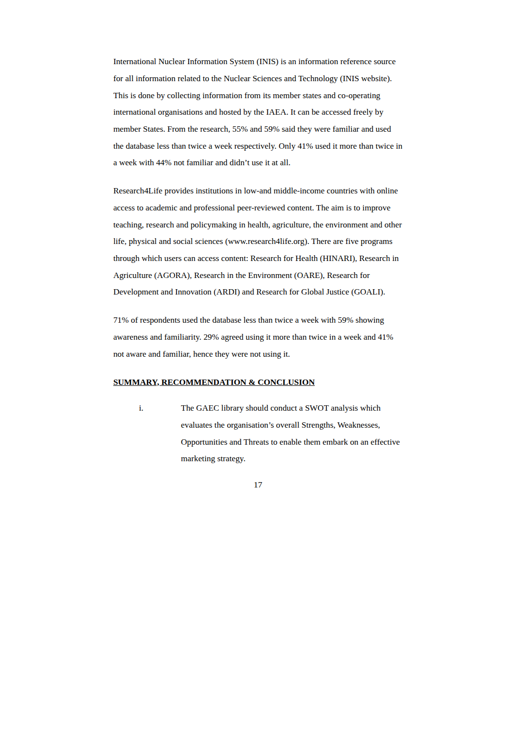International Nuclear Information System (INIS) is an information reference source for all information related to the Nuclear Sciences and Technology (INIS website). This is done by collecting information from its member states and co-operating international organisations and hosted by the IAEA. It can be accessed freely by member States. From the research, 55% and 59% said they were familiar and used the database less than twice a week respectively. Only 41% used it more than twice in a week with 44% not familiar and didn’t use it at all.
Research4Life provides institutions in low-and middle-income countries with online access to academic and professional peer-reviewed content. The aim is to improve teaching, research and policymaking in health, agriculture, the environment and other life, physical and social sciences (www.research4life.org). There are five programs through which users can access content: Research for Health (HINARI), Research in Agriculture (AGORA), Research in the Environment (OARE), Research for Development and Innovation (ARDI) and Research for Global Justice (GOALI).
71% of respondents used the database less than twice a week with 59% showing awareness and familiarity. 29% agreed using it more than twice in a week and 41% not aware and familiar, hence they were not using it.
SUMMARY, RECOMMENDATION & CONCLUSION
i. The GAEC library should conduct a SWOT analysis which evaluates the organisation’s overall Strengths, Weaknesses, Opportunities and Threats to enable them embark on an effective marketing strategy.
17